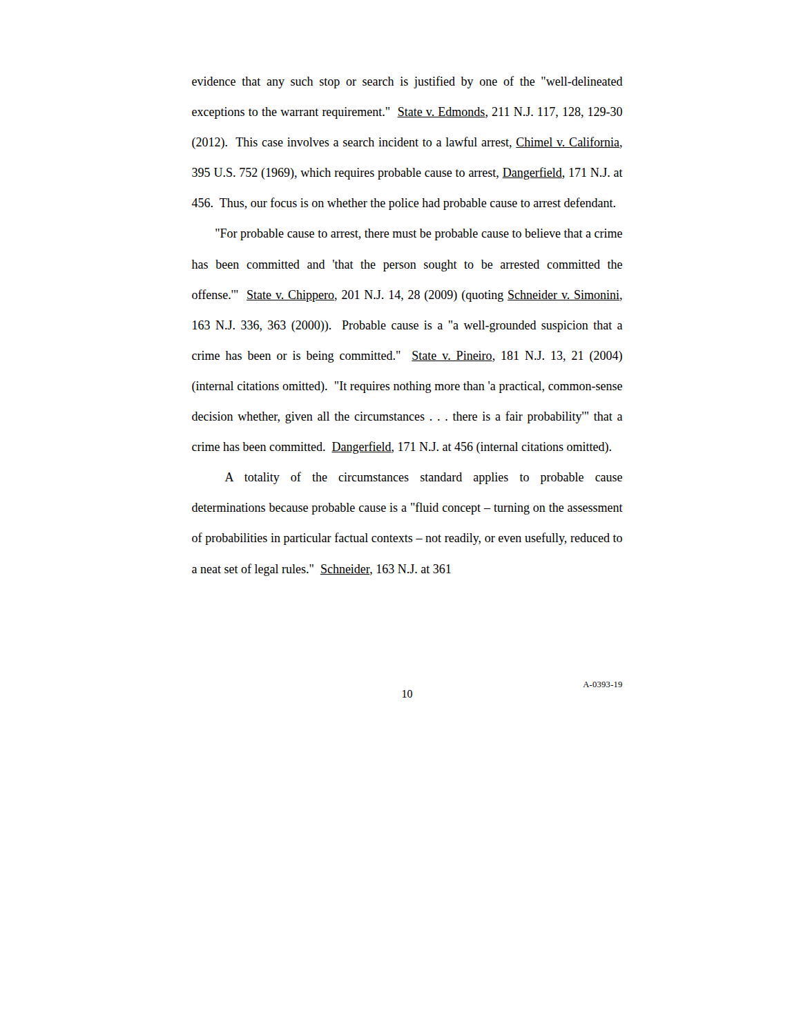evidence that any such stop or search is justified by one of the "well-delineated exceptions to the warrant requirement." State v. Edmonds, 211 N.J. 117, 128, 129-30 (2012). This case involves a search incident to a lawful arrest, Chimel v. California, 395 U.S. 752 (1969), which requires probable cause to arrest, Dangerfield, 171 N.J. at 456. Thus, our focus is on whether the police had probable cause to arrest defendant.
"For probable cause to arrest, there must be probable cause to believe that a crime has been committed and 'that the person sought to be arrested committed the offense.'" State v. Chippero, 201 N.J. 14, 28 (2009) (quoting Schneider v. Simonini, 163 N.J. 336, 363 (2000)). Probable cause is a "a well-grounded suspicion that a crime has been or is being committed." State v. Pineiro, 181 N.J. 13, 21 (2004) (internal citations omitted). "It requires nothing more than 'a practical, common-sense decision whether, given all the circumstances . . . there is a fair probability'" that a crime has been committed. Dangerfield, 171 N.J. at 456 (internal citations omitted).
A totality of the circumstances standard applies to probable cause determinations because probable cause is a "fluid concept – turning on the assessment of probabilities in particular factual contexts – not readily, or even usefully, reduced to a neat set of legal rules." Schneider, 163 N.J. at 361
10 A-0393-19